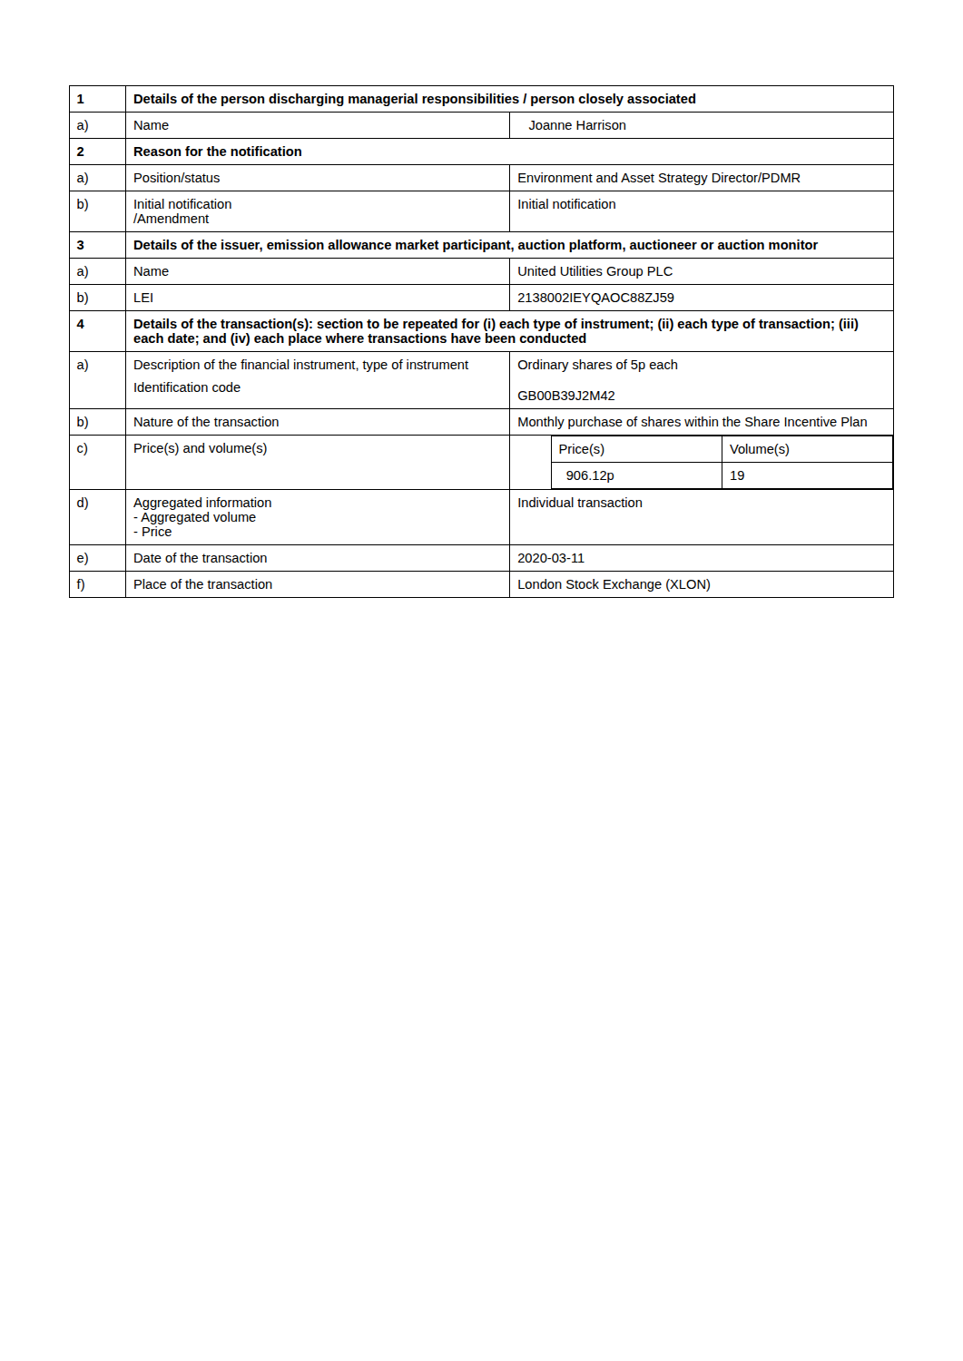| 1 | Details of the person discharging managerial responsibilities / person closely associated |
| a) | Name | Joanne Harrison |
| 2 | Reason for the notification |
| a) | Position/status | Environment and Asset Strategy Director/PDMR |
| b) | Initial notification /Amendment | Initial notification |
| 3 | Details of the issuer, emission allowance market participant, auction platform, auctioneer or auction monitor |
| a) | Name | United Utilities Group PLC |
| b) | LEI | 2138002IEYQAOC88ZJ59 |
| 4 | Details of the transaction(s): section to be repeated for (i) each type of instrument; (ii) each type of transaction; (iii) each date; and (iv) each place where transactions have been conducted |
| a) | Description of the financial instrument, type of instrument Identification code | Ordinary shares of 5p each GB00B39J2M42 |
| b) | Nature of the transaction | Monthly purchase of shares within the Share Incentive Plan |
| c) | Price(s) and volume(s) | / / Price(s) / Volume(s) / / / 906.12p / 19 / |
| d) | Aggregated information - Aggregated volume - Price | Individual transaction |
| e) | Date of the transaction | 2020-03-11 |
| f) | Place of the transaction | London Stock Exchange (XLON) |